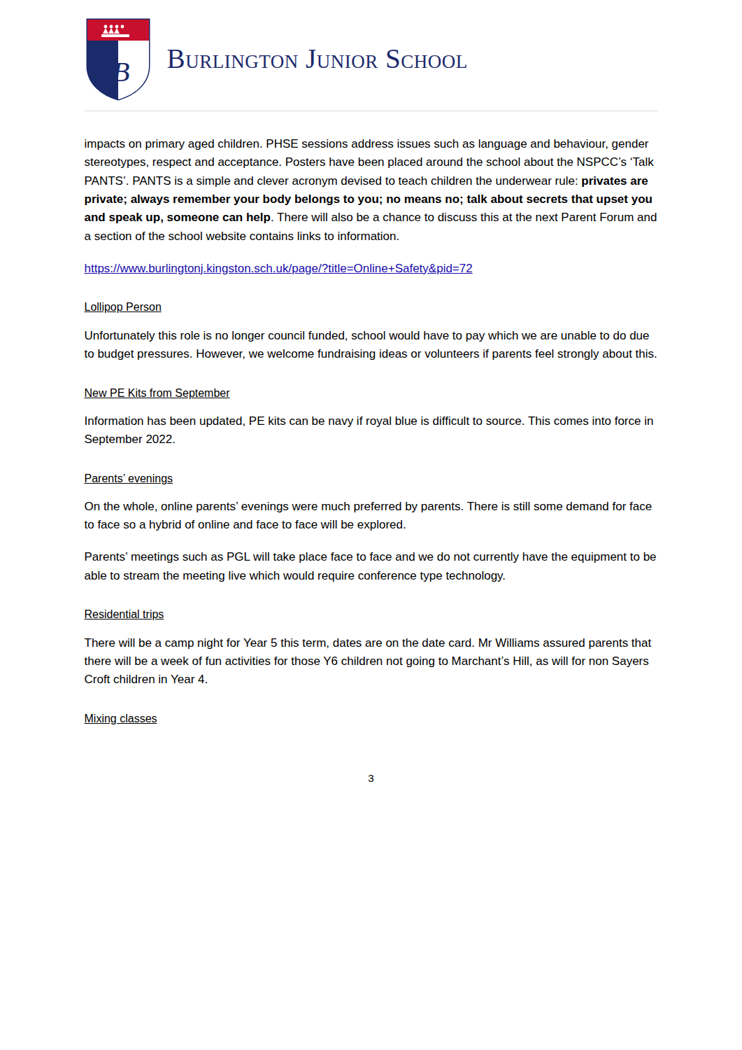B
Burlington Junior School
impacts on primary aged children. PHSE sessions address issues such as language and behaviour, gender stereotypes, respect and acceptance. Posters have been placed around the school about the NSPCC’s ‘Talk PANTS’. PANTS is a simple and clever acronym devised to teach children the underwear rule: privates are private; always remember your body belongs to you; no means no; talk about secrets that upset you and speak up, someone can help. There will also be a chance to discuss this at the next Parent Forum and a section of the school website contains links to information.
https://www.burlingtonj.kingston.sch.uk/page/?title=Online+Safety&pid=72
Lollipop Person
Unfortunately this role is no longer council funded, school would have to pay which we are unable to do due to budget pressures. However, we welcome fundraising ideas or volunteers if parents feel strongly about this.
New PE Kits from September
Information has been updated, PE kits can be navy if royal blue is difficult to source. This comes into force in September 2022.
Parents’ evenings
On the whole, online parents’ evenings were much preferred by parents. There is still some demand for face to face so a hybrid of online and face to face will be explored.
Parents’ meetings such as PGL will take place face to face and we do not currently have the equipment to be able to stream the meeting live which would require conference type technology.
Residential trips
There will be a camp night for Year 5 this term, dates are on the date card. Mr Williams assured parents that there will be a week of fun activities for those Y6 children not going to Marchant’s Hill, as will for non Sayers Croft children in Year 4.
Mixing classes
3